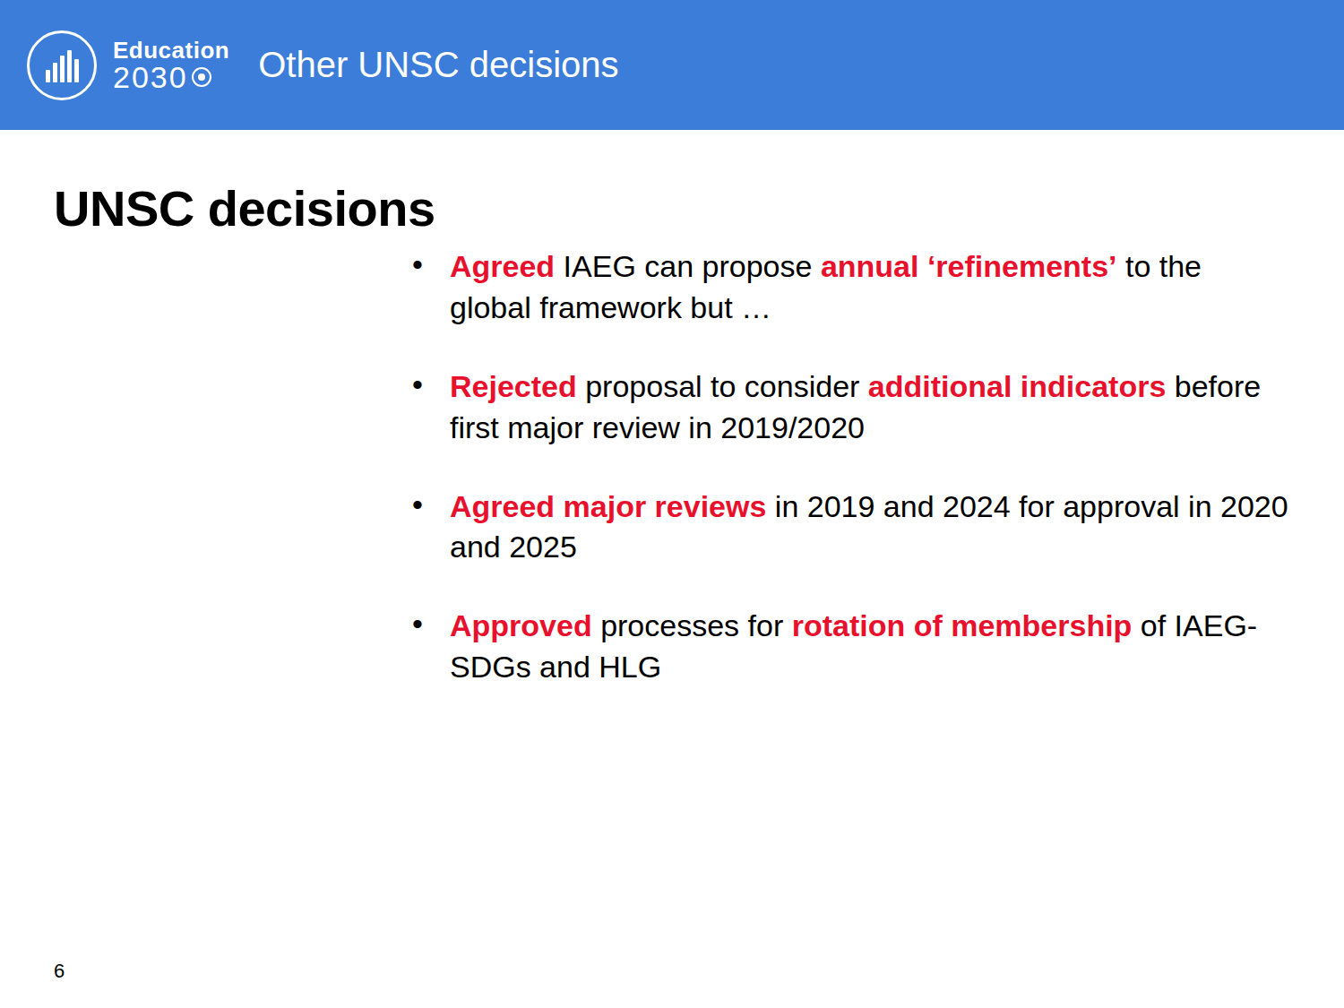Education 2030
Other UNSC decisions
UNSC decisions
Agreed IAEG can propose annual ‘refinements’ to the global framework but …
Rejected proposal to consider additional indicators before first major review in 2019/2020
Agreed major reviews in 2019 and 2024 for approval in 2020 and 2025
Approved processes for rotation of membership of IAEG-SDGs and HLG
6